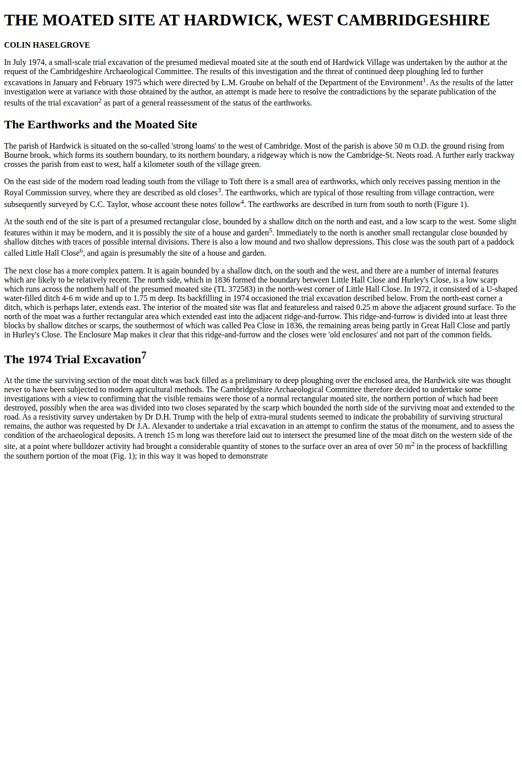THE MOATED SITE AT HARDWICK, WEST CAMBRIDGESHIRE
COLIN HASELGROVE
In July 1974, a small-scale trial excavation of the presumed medieval moated site at the south end of Hardwick Village was undertaken by the author at the request of the Cambridgeshire Archaeological Committee. The results of this investigation and the threat of continued deep ploughing led to further excavations in January and February 1975 which were directed by L.M. Groube on behalf of the Department of the Environment1. As the results of the latter investigation were at variance with those obtained by the author, an attempt is made here to resolve the contradictions by the separate publication of the results of the trial excavation2 as part of a general reassessment of the status of the earthworks.
The Earthworks and the Moated Site
The parish of Hardwick is situated on the so-called 'strong loams' to the west of Cambridge. Most of the parish is above 50 m O.D. the ground rising from Bourne brook, which forms its southern boundary, to its northern boundary, a ridgeway which is now the Cambridge-St. Neots road. A further early trackway crosses the parish from east to west, half a kilometer south of the village green.
On the east side of the modern road leading south from the village to Toft there is a small area of earthworks, which only receives passing mention in the Royal Commission survey, where they are described as old closes3. The earthworks, which are typical of those resulting from village contraction, were subsequently surveyed by C.C. Taylor, whose account these notes follow4. The earthworks are described in turn from south to north (Figure 1).
At the south end of the site is part of a presumed rectangular close, bounded by a shallow ditch on the north and east, and a low scarp to the west. Some slight features within it may be modern, and it is possibly the site of a house and garden5. Immediately to the north is another small rectangular close bounded by shallow ditches with traces of possible internal divisions. There is also a low mound and two shallow depressions. This close was the south part of a paddock called Little Hall Close6, and again is presumably the site of a house and garden.
The next close has a more complex pattern. It is again bounded by a shallow ditch, on the south and the west, and there are a number of internal features which are likely to be relatively recent. The north side, which in 1836 formed the boundary between Little Hall Close and Hurley's Close, is a low scarp which runs across the northern half of the presumed moated site (TL 372583) in the north-west corner of Little Hall Close. In 1972, it consisted of a U-shaped water-filled ditch 4-6 m wide and up to 1.75 m deep. Its backfilling in 1974 occasioned the trial excavation described below. From the north-east corner a ditch, which is perhaps later, extends east. The interior of the moated site was flat and featureless and raised 0.25 m above the adjacent ground surface. To the north of the moat was a further rectangular area which extended east into the adjacent ridge-and-furrow. This ridge-and-furrow is divided into at least three blocks by shallow ditches or scarps, the southermost of which was called Pea Close in 1836, the remaining areas being partly in Great Hall Close and partly in Hurley's Close. The Enclosure Map makes it clear that this ridge-and-furrow and the closes were 'old enclosures' and not part of the common fields.
The 1974 Trial Excavation7
At the time the surviving section of the moat ditch was back filled as a preliminary to deep ploughing over the enclosed area, the Hardwick site was thought never to have been subjected to modern agricultural methods. The Cambridgeshire Archaeological Committee therefore decided to undertake some investigations with a view to confirming that the visible remains were those of a normal rectangular moated site, the northern portion of which had been destroyed, possibly when the area was divided into two closes separated by the scarp which bounded the north side of the surviving moat and extended to the road. As a resistivity survey undertaken by Dr D.H. Trump with the help of extra-mural students seemed to indicate the probability of surviving structural remains, the author was requested by Dr J.A. Alexander to undertake a trial excavation in an attempt to confirm the status of the monument, and to assess the condition of the archaeological deposits. A trench 15 m long was therefore laid out to intersect the presumed line of the moat ditch on the western side of the site, at a point where bulldozer activity had brought a considerable quantity of stones to the surface over an area of over 50 m2 in the process of backfilling the southern portion of the moat (Fig. 1); in this way it was hoped to demonstrate